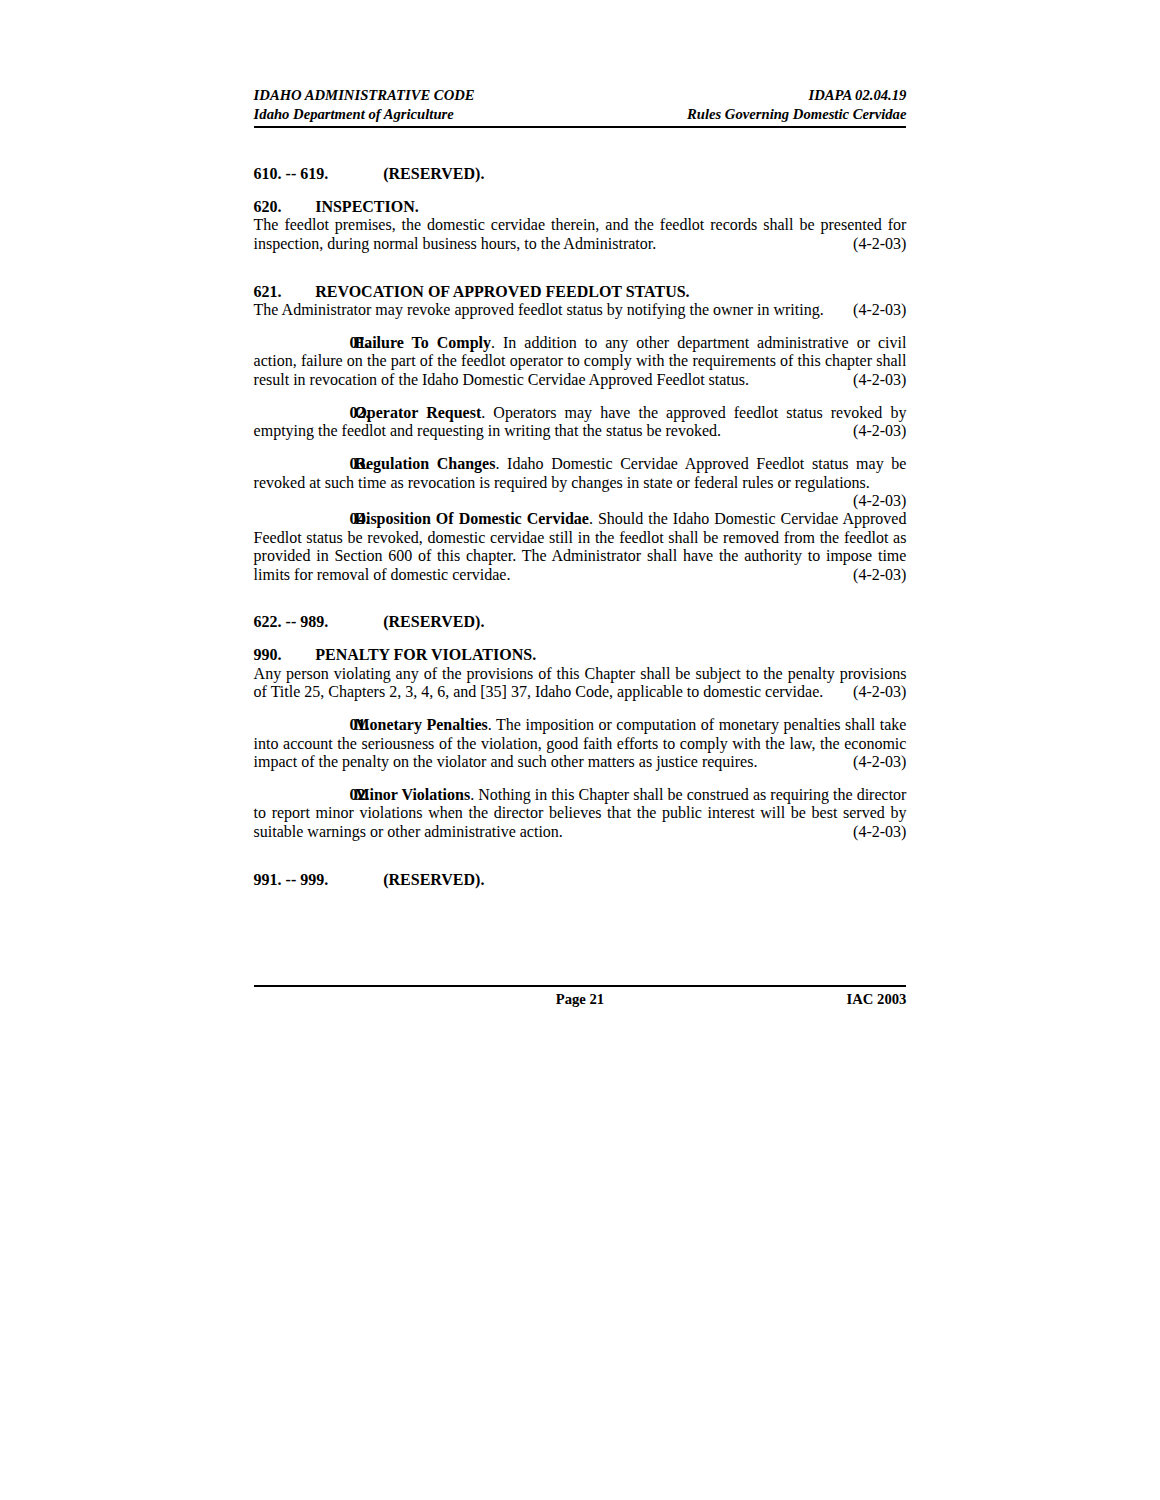| IDAHO ADMINISTRATIVE CODE Idaho Department of Agriculture | IDAPA 02.04.19 Rules Governing Domestic Cervidae |
610. -- 619.(RESERVED).
620. INSPECTION.
The feedlot premises, the domestic cervidae therein, and the feedlot records shall be presented for inspection, during normal business hours, to the Administrator.(4-2-03)
621. REVOCATION OF APPROVED FEEDLOT STATUS.
The Administrator may revoke approved feedlot status by notifying the owner in writing.(4-2-03)
01. Failure To Comply. In addition to any other department administrative or civil action, failure on the part of the feedlot operator to comply with the requirements of this chapter shall result in revocation of the Idaho Domestic Cervidae Approved Feedlot status.(4-2-03)
02. Operator Request. Operators may have the approved feedlot status revoked by emptying the feedlot and requesting in writing that the status be revoked.(4-2-03)
03. Regulation Changes. Idaho Domestic Cervidae Approved Feedlot status may be revoked at such time as revocation is required by changes in state or federal rules or regulations.(4-2-03)
04. Disposition Of Domestic Cervidae. Should the Idaho Domestic Cervidae Approved Feedlot status be revoked, domestic cervidae still in the feedlot shall be removed from the feedlot as provided in Section 600 of this chapter. The Administrator shall have the authority to impose time limits for removal of domestic cervidae.(4-2-03)
622. -- 989.(RESERVED).
990. PENALTY FOR VIOLATIONS.
Any person violating any of the provisions of this Chapter shall be subject to the penalty provisions of Title 25, Chapters 2, 3, 4, 6, and [35] 37, Idaho Code, applicable to domestic cervidae.(4-2-03)
01. Monetary Penalties. The imposition or computation of monetary penalties shall take into account the seriousness of the violation, good faith efforts to comply with the law, the economic impact of the penalty on the violator and such other matters as justice requires.(4-2-03)
02. Minor Violations. Nothing in this Chapter shall be construed as requiring the director to report minor violations when the director believes that the public interest will be best served by suitable warnings or other administrative action.(4-2-03)
991. -- 999.(RESERVED).
| | Page 21 | IAC 2003 |